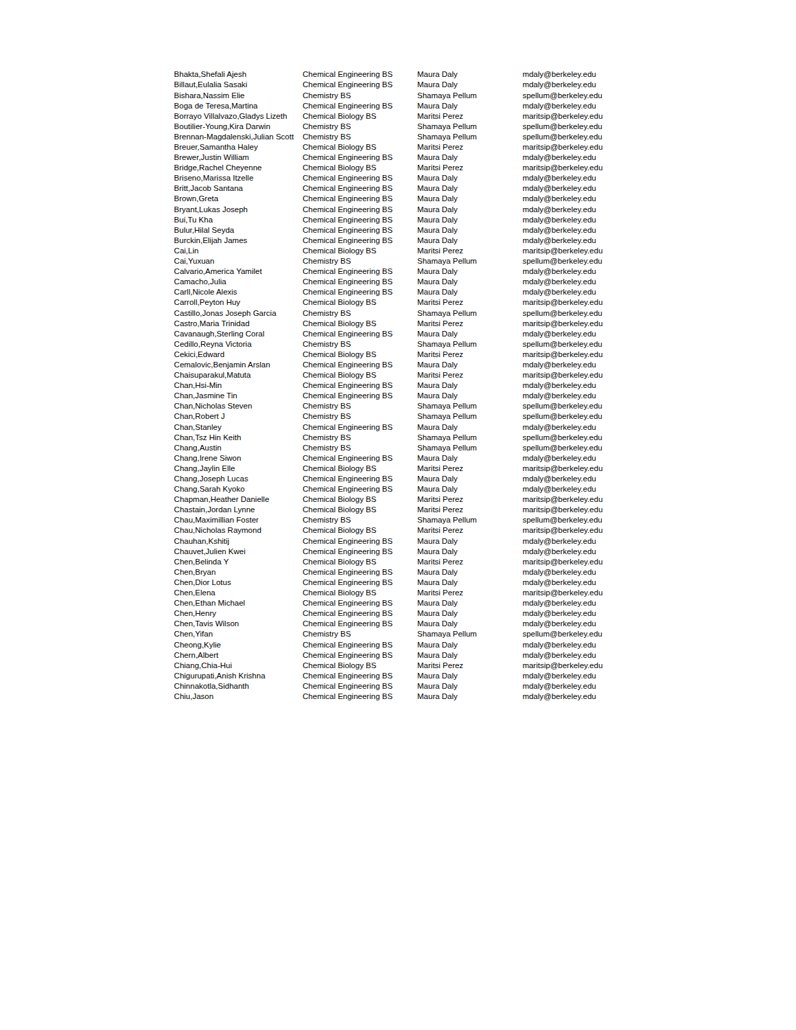| Bhakta,Shefali Ajesh | Chemical Engineering BS | Maura Daly | mdaly@berkeley.edu |
| Billaut,Eulalia Sasaki | Chemical Engineering BS | Maura Daly | mdaly@berkeley.edu |
| Bishara,Nassim Elie | Chemistry BS | Shamaya Pellum | spellum@berkeley.edu |
| Boga de Teresa,Martina | Chemical Engineering BS | Maura Daly | mdaly@berkeley.edu |
| Borrayo Villalvazo,Gladys Lizeth | Chemical Biology BS | Maritsi Perez | maritsip@berkeley.edu |
| Boutilier-Young,Kira Darwin | Chemistry BS | Shamaya Pellum | spellum@berkeley.edu |
| Brennan-Magdalenski,Julian Scott | Chemistry BS | Shamaya Pellum | spellum@berkeley.edu |
| Breuer,Samantha Haley | Chemical Biology BS | Maritsi Perez | maritsip@berkeley.edu |
| Brewer,Justin William | Chemical Engineering BS | Maura Daly | mdaly@berkeley.edu |
| Bridge,Rachel Cheyenne | Chemical Biology BS | Maritsi Perez | maritsip@berkeley.edu |
| Briseno,Marissa Itzelle | Chemical Engineering BS | Maura Daly | mdaly@berkeley.edu |
| Britt,Jacob Santana | Chemical Engineering BS | Maura Daly | mdaly@berkeley.edu |
| Brown,Greta | Chemical Engineering BS | Maura Daly | mdaly@berkeley.edu |
| Bryant,Lukas Joseph | Chemical Engineering BS | Maura Daly | mdaly@berkeley.edu |
| Bui,Tu Kha | Chemical Engineering BS | Maura Daly | mdaly@berkeley.edu |
| Bulur,Hilal Seyda | Chemical Engineering BS | Maura Daly | mdaly@berkeley.edu |
| Burckin,Elijah James | Chemical Engineering BS | Maura Daly | mdaly@berkeley.edu |
| Cai,Lin | Chemical Biology BS | Maritsi Perez | maritsip@berkeley.edu |
| Cai,Yuxuan | Chemistry BS | Shamaya Pellum | spellum@berkeley.edu |
| Calvario,America Yamilet | Chemical Engineering BS | Maura Daly | mdaly@berkeley.edu |
| Camacho,Julia | Chemical Engineering BS | Maura Daly | mdaly@berkeley.edu |
| Carll,Nicole Alexis | Chemical Engineering BS | Maura Daly | mdaly@berkeley.edu |
| Carroll,Peyton Huy | Chemical Biology BS | Maritsi Perez | maritsip@berkeley.edu |
| Castillo,Jonas Joseph Garcia | Chemistry BS | Shamaya Pellum | spellum@berkeley.edu |
| Castro,Maria Trinidad | Chemical Biology BS | Maritsi Perez | maritsip@berkeley.edu |
| Cavanaugh,Sterling Coral | Chemical Engineering BS | Maura Daly | mdaly@berkeley.edu |
| Cedillo,Reyna Victoria | Chemistry BS | Shamaya Pellum | spellum@berkeley.edu |
| Cekici,Edward | Chemical Biology BS | Maritsi Perez | maritsip@berkeley.edu |
| Cemalovic,Benjamin Arslan | Chemical Engineering BS | Maura Daly | mdaly@berkeley.edu |
| Chaisuparakul,Matuta | Chemical Biology BS | Maritsi Perez | maritsip@berkeley.edu |
| Chan,Hsi-Min | Chemical Engineering BS | Maura Daly | mdaly@berkeley.edu |
| Chan,Jasmine Tin | Chemical Engineering BS | Maura Daly | mdaly@berkeley.edu |
| Chan,Nicholas Steven | Chemistry BS | Shamaya Pellum | spellum@berkeley.edu |
| Chan,Robert J | Chemistry BS | Shamaya Pellum | spellum@berkeley.edu |
| Chan,Stanley | Chemical Engineering BS | Maura Daly | mdaly@berkeley.edu |
| Chan,Tsz Hin Keith | Chemistry BS | Shamaya Pellum | spellum@berkeley.edu |
| Chang,Austin | Chemistry BS | Shamaya Pellum | spellum@berkeley.edu |
| Chang,Irene Siwon | Chemical Engineering BS | Maura Daly | mdaly@berkeley.edu |
| Chang,Jaylin Elle | Chemical Biology BS | Maritsi Perez | maritsip@berkeley.edu |
| Chang,Joseph Lucas | Chemical Engineering BS | Maura Daly | mdaly@berkeley.edu |
| Chang,Sarah Kyoko | Chemical Engineering BS | Maura Daly | mdaly@berkeley.edu |
| Chapman,Heather Danielle | Chemical Biology BS | Maritsi Perez | maritsip@berkeley.edu |
| Chastain,Jordan Lynne | Chemical Biology BS | Maritsi Perez | maritsip@berkeley.edu |
| Chau,Maximillian Foster | Chemistry BS | Shamaya Pellum | spellum@berkeley.edu |
| Chau,Nicholas Raymond | Chemical Biology BS | Maritsi Perez | maritsip@berkeley.edu |
| Chauhan,Kshitij | Chemical Engineering BS | Maura Daly | mdaly@berkeley.edu |
| Chauvet,Julien Kwei | Chemical Engineering BS | Maura Daly | mdaly@berkeley.edu |
| Chen,Belinda Y | Chemical Biology BS | Maritsi Perez | maritsip@berkeley.edu |
| Chen,Bryan | Chemical Engineering BS | Maura Daly | mdaly@berkeley.edu |
| Chen,Dior Lotus | Chemical Engineering BS | Maura Daly | mdaly@berkeley.edu |
| Chen,Elena | Chemical Biology BS | Maritsi Perez | maritsip@berkeley.edu |
| Chen,Ethan Michael | Chemical Engineering BS | Maura Daly | mdaly@berkeley.edu |
| Chen,Henry | Chemical Engineering BS | Maura Daly | mdaly@berkeley.edu |
| Chen,Tavis Wilson | Chemical Engineering BS | Maura Daly | mdaly@berkeley.edu |
| Chen,Yifan | Chemistry BS | Shamaya Pellum | spellum@berkeley.edu |
| Cheong,Kylie | Chemical Engineering BS | Maura Daly | mdaly@berkeley.edu |
| Chern,Albert | Chemical Engineering BS | Maura Daly | mdaly@berkeley.edu |
| Chiang,Chia-Hui | Chemical Biology BS | Maritsi Perez | maritsip@berkeley.edu |
| Chigurupati,Anish Krishna | Chemical Engineering BS | Maura Daly | mdaly@berkeley.edu |
| Chinnakotla,Sidhanth | Chemical Engineering BS | Maura Daly | mdaly@berkeley.edu |
| Chiu,Jason | Chemical Engineering BS | Maura Daly | mdaly@berkeley.edu |